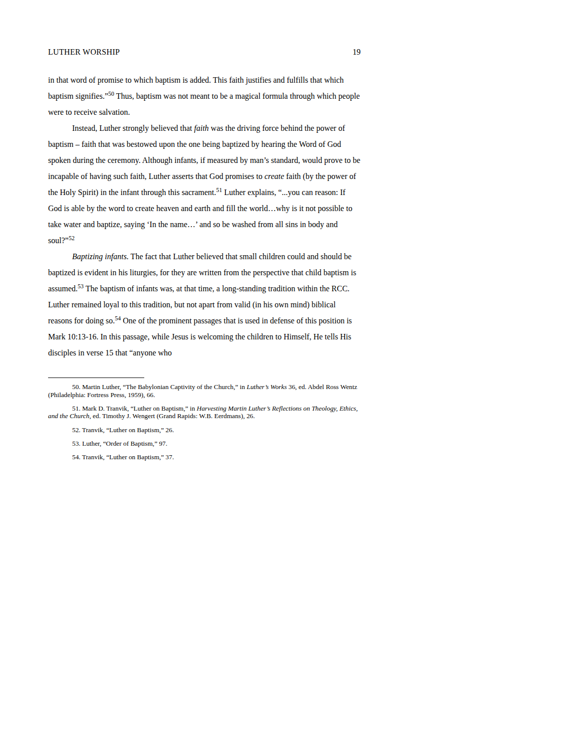Luther Worship 19
in that word of promise to which baptism is added. This faith justifies and fulfills that which baptism signifies.”50 Thus, baptism was not meant to be a magical formula through which people were to receive salvation.
Instead, Luther strongly believed that faith was the driving force behind the power of baptism – faith that was bestowed upon the one being baptized by hearing the Word of God spoken during the ceremony. Although infants, if measured by man’s standard, would prove to be incapable of having such faith, Luther asserts that God promises to create faith (by the power of the Holy Spirit) in the infant through this sacrament.51 Luther explains, “...you can reason: If God is able by the word to create heaven and earth and fill the world…why is it not possible to take water and baptize, saying ‘In the name…’ and so be washed from all sins in body and soul?”52
Baptizing infants. The fact that Luther believed that small children could and should be baptized is evident in his liturgies, for they are written from the perspective that child baptism is assumed.53 The baptism of infants was, at that time, a long-standing tradition within the RCC. Luther remained loyal to this tradition, but not apart from valid (in his own mind) biblical reasons for doing so.54 One of the prominent passages that is used in defense of this position is Mark 10:13-16. In this passage, while Jesus is welcoming the children to Himself, He tells His disciples in verse 15 that “anyone who
50. Martin Luther, “The Babylonian Captivity of the Church,” in Luther’s Works 36, ed. Abdel Ross Wentz (Philadelphia: Fortress Press, 1959), 66.
51. Mark D. Tranvik, “Luther on Baptism,” in Harvesting Martin Luther’s Reflections on Theology, Ethics, and the Church, ed. Timothy J. Wengert (Grand Rapids: W.B. Eerdmans), 26.
52. Tranvik, “Luther on Baptism,” 26.
53. Luther, “Order of Baptism,” 97.
54. Tranvik, “Luther on Baptism,” 37.